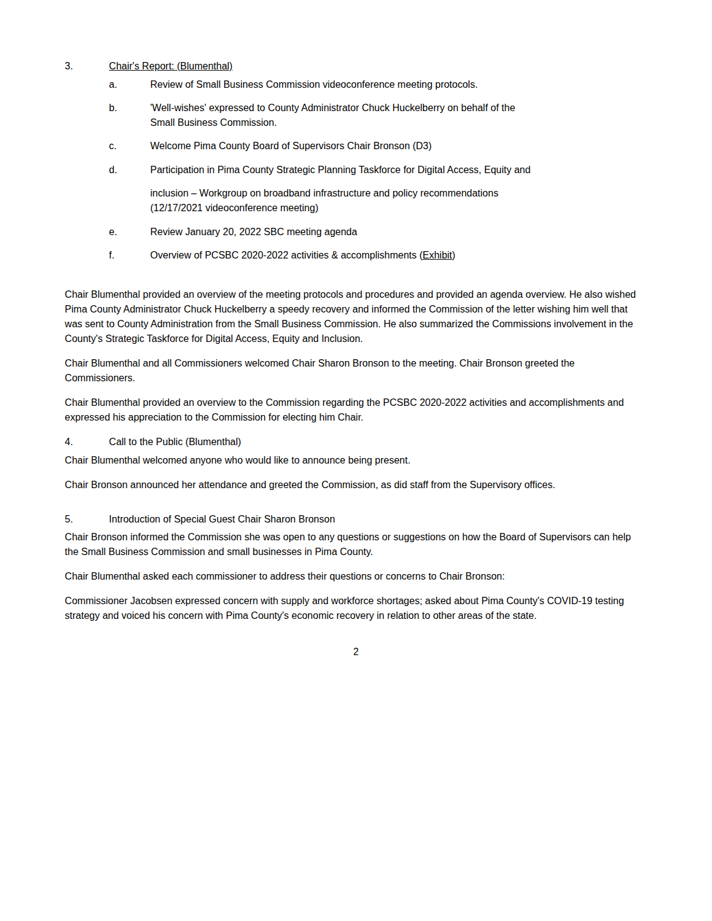3.
Chair's Report: (Blumenthal)
a.
Review of Small Business Commission videoconference meeting protocols.
b.
'Well-wishes' expressed to County Administrator Chuck Huckelberry on behalf of the Small Business Commission.
c.
Welcome Pima County Board of Supervisors Chair Bronson (D3)
d.
Participation in Pima County Strategic Planning Taskforce for Digital Access, Equity and inclusion – Workgroup on broadband infrastructure and policy recommendations
(12/17/2021 videoconference meeting)
e.
Review January 20, 2022 SBC meeting agenda
f.
Overview of PCSBC 2020-2022 activities & accomplishments (Exhibit)
Chair Blumenthal provided an overview of the meeting protocols and procedures and provided an agenda overview. He also wished Pima County Administrator Chuck Huckelberry a speedy recovery and informed the Commission of the letter wishing him well that was sent to County Administration from the Small Business Commission. He also summarized the Commissions involvement in the County's Strategic Taskforce for Digital Access, Equity and Inclusion.
Chair Blumenthal and all Commissioners welcomed Chair Sharon Bronson to the meeting. Chair Bronson greeted the Commissioners.
Chair Blumenthal provided an overview to the Commission regarding the PCSBC 2020-2022 activities and accomplishments and expressed his appreciation to the Commission for electing him Chair.
4.
Call to the Public (Blumenthal)
Chair Blumenthal welcomed anyone who would like to announce being present.
Chair Bronson announced her attendance and greeted the Commission, as did staff from the Supervisory offices.
5.
Introduction of Special Guest Chair Sharon Bronson
Chair Bronson informed the Commission she was open to any questions or suggestions on how the Board of Supervisors can help the Small Business Commission and small businesses in Pima County.
Chair Blumenthal asked each commissioner to address their questions or concerns to Chair Bronson:
Commissioner Jacobsen expressed concern with supply and workforce shortages; asked about Pima County's COVID-19 testing strategy and voiced his concern with Pima County's economic recovery in relation to other areas of the state.
2